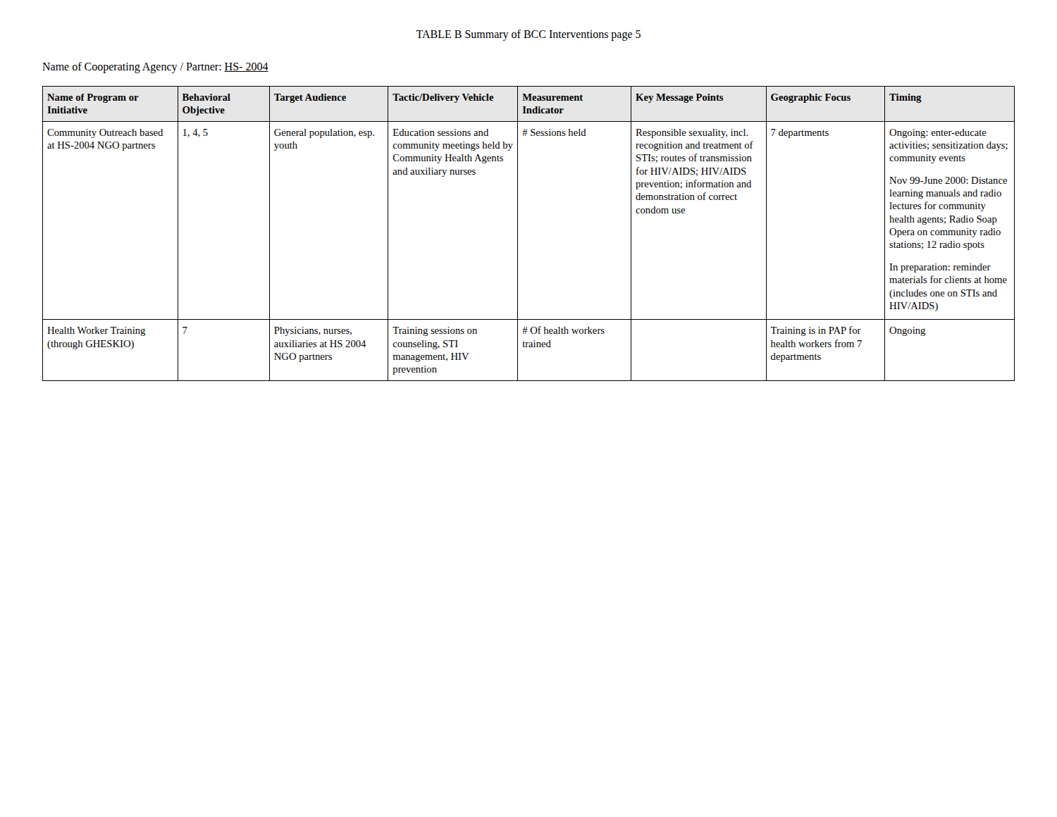TABLE B Summary of BCC Interventions page 5
Name of Cooperating Agency / Partner: HS- 2004
| Name of Program or Initiative | Behavioral Objective | Target Audience | Tactic/Delivery Vehicle | Measurement Indicator | Key Message Points | Geographic Focus | Timing |
| --- | --- | --- | --- | --- | --- | --- | --- |
| Community Outreach based at HS-2004 NGO partners | 1, 4, 5 | General population, esp. youth | Education sessions and community meetings held by Community Health Agents and auxiliary nurses | # Sessions held | Responsible sexuality, incl. recognition and treatment of STIs; routes of transmission for HIV/AIDS; HIV/AIDS prevention; information and demonstration of correct condom use | 7 departments | Ongoing: enter-educate activities; sensitization days; community events Nov 99-June 2000: Distance learning manuals and radio lectures for community health agents; Radio Soap Opera on community radio stations; 12 radio spots In preparation: reminder materials for clients at home (includes one on STIs and HIV/AIDS) |
| Health Worker Training (through GHESKIO) | 7 | Physicians, nurses, auxiliaries at HS 2004 NGO partners | Training sessions on counseling, STI management, HIV prevention | # Of health workers trained | | Training is in PAP for health workers from 7 departments | Ongoing |